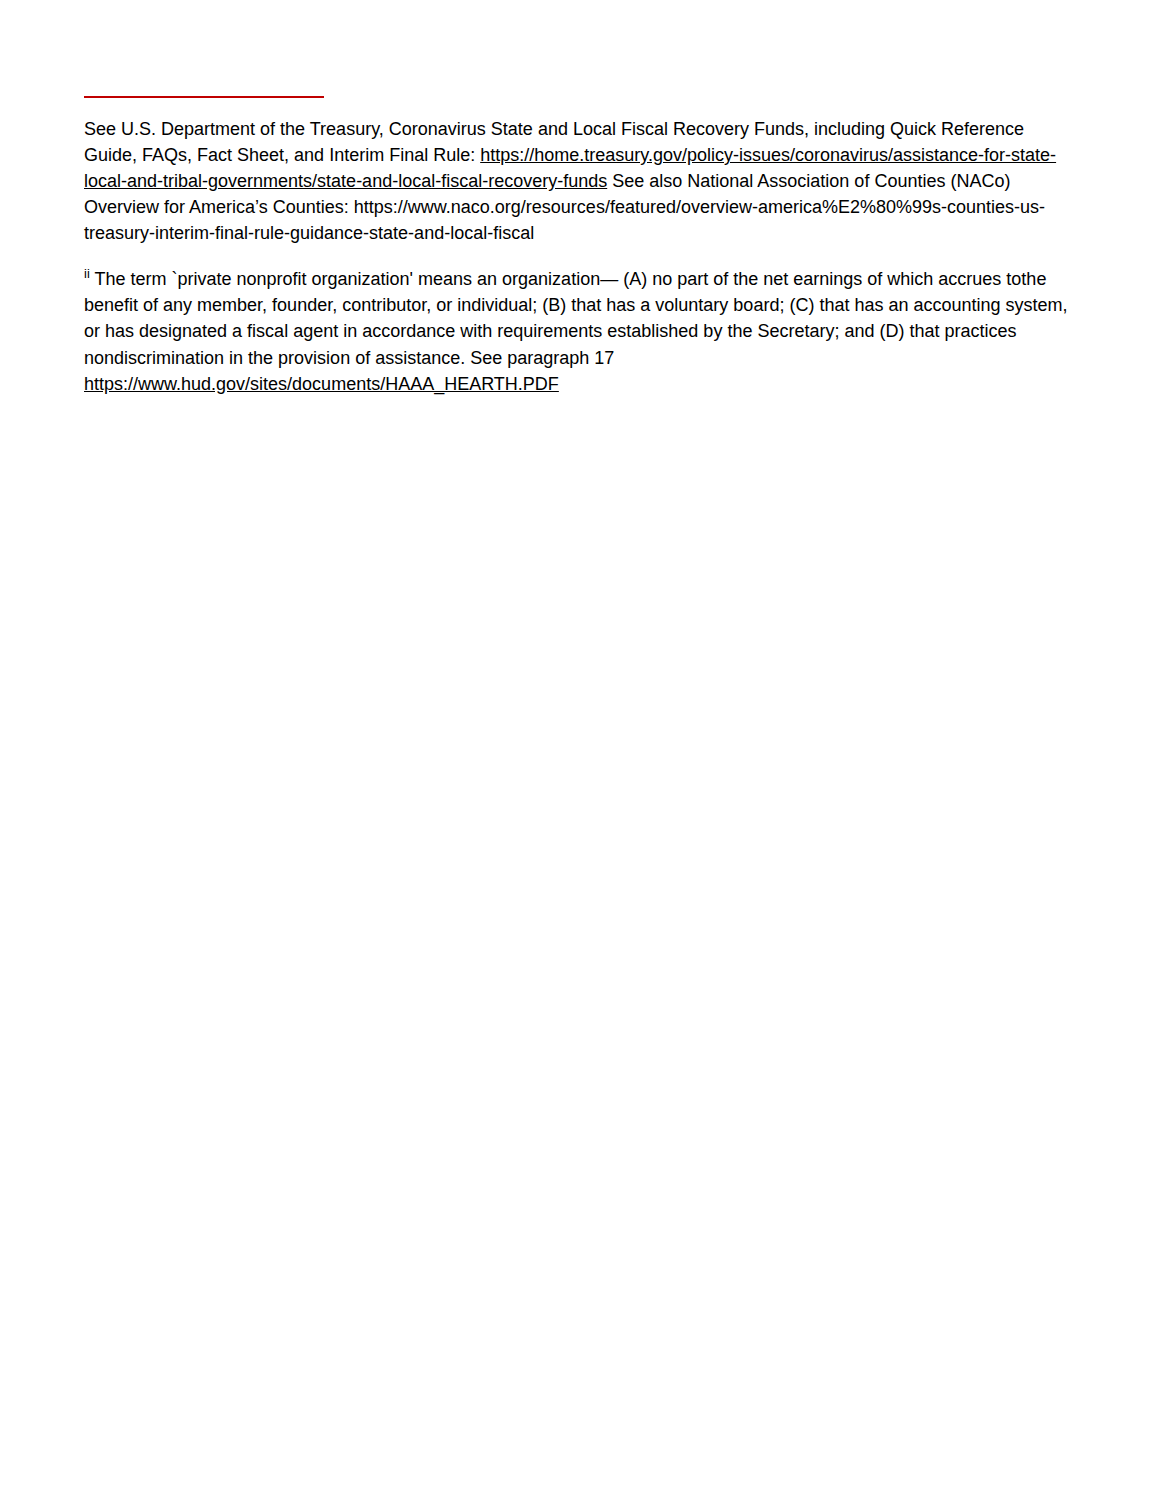See U.S. Department of the Treasury, Coronavirus State and Local Fiscal Recovery Funds, including Quick Reference Guide, FAQs, Fact Sheet, and Interim Final Rule: https://home.treasury.gov/policy-issues/coronavirus/assistance-for-state-local-and-tribal-governments/state-and-local-fiscal-recovery-funds See also National Association of Counties (NACo) Overview for America’s Counties: https://www.naco.org/resources/featured/overview-america%E2%80%99s-counties-us-treasury-interim-final-rule-guidance-state-and-local-fiscal
ii The term `private nonprofit organization' means an organization— (A) no part of the net earnings of which accrues tothe benefit of any member, founder, contributor, or individual; (B) that has a voluntary board; (C) that has an accounting system, or has designated a fiscal agent in accordance with requirements established by the Secretary; and (D) that practices nondiscrimination in the provision of assistance. See paragraph 17 https://www.hud.gov/sites/documents/HAAA_HEARTH.PDF